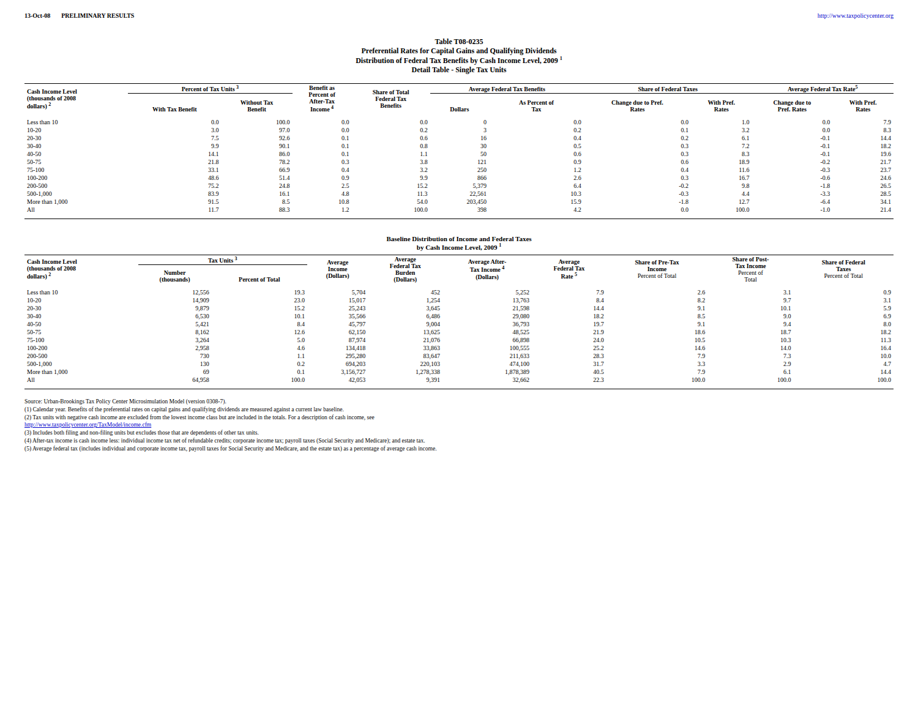13-Oct-08 PRELIMINARY RESULTS
http://www.taxpolicycenter.org
Table T08-0235
Preferential Rates for Capital Gains and Qualifying Dividends
Distribution of Federal Tax Benefits by Cash Income Level, 2009 1
Detail Table - Single Tax Units
| Cash Income Level (thousands of 2008 dollars) 2 | Percent of Tax Units 3 | Benefit as Percent of After-Tax Income 4 | Share of Total Federal Tax Benefits | Average Federal Tax Benefits | Share of Federal Taxes | Average Federal Tax Rate 5 |
| --- | --- | --- | --- | --- | --- | --- |
| With Tax Benefit | Without Tax Benefit | Dollars | As Percent of Tax | Change due to Pref. Rates | With Pref. Rates | Change due to Pref. Rates | With Pref. Rates |
| Less than 10 | 0.0 | 100.0 | 0.0 | 0.0 | 0 | 0.0 | 0.0 | 1.0 | 0.0 | 7.9 |
| 10-20 | 3.0 | 97.0 | 0.0 | 0.2 | 3 | 0.2 | 0.1 | 3.2 | 0.0 | 8.3 |
| 20-30 | 7.5 | 92.6 | 0.1 | 0.6 | 16 | 0.4 | 0.2 | 6.1 | -0.1 | 14.4 |
| 30-40 | 9.9 | 90.1 | 0.1 | 0.8 | 30 | 0.5 | 0.3 | 7.2 | -0.1 | 18.2 |
| 40-50 | 14.1 | 86.0 | 0.1 | 1.1 | 50 | 0.6 | 0.3 | 8.3 | -0.1 | 19.6 |
| 50-75 | 21.8 | 78.2 | 0.3 | 3.8 | 121 | 0.9 | 0.6 | 18.9 | -0.2 | 21.7 |
| 75-100 | 33.1 | 66.9 | 0.4 | 3.2 | 250 | 1.2 | 0.4 | 11.6 | -0.3 | 23.7 |
| 100-200 | 48.6 | 51.4 | 0.9 | 9.9 | 866 | 2.6 | 0.3 | 16.7 | -0.6 | 24.6 |
| 200-500 | 75.2 | 24.8 | 2.5 | 15.2 | 5,379 | 6.4 | -0.2 | 9.8 | -1.8 | 26.5 |
| 500-1,000 | 83.9 | 16.1 | 4.8 | 11.3 | 22,561 | 10.3 | -0.3 | 4.4 | -3.3 | 28.5 |
| More than 1,000 | 91.5 | 8.5 | 10.8 | 54.0 | 203,450 | 15.9 | -1.8 | 12.7 | -6.4 | 34.1 |
| All | 11.7 | 88.3 | 1.2 | 100.0 | 398 | 4.2 | 0.0 | 100.0 | -1.0 | 21.4 |
Baseline Distribution of Income and Federal Taxes
by Cash Income Level, 2009 1
| Cash Income Level (thousands of 2008 dollars) 2 | Tax Units 3 | Average Income (Dollars) | Average Federal Tax Burden (Dollars) | Average After- Tax Income 4 (Dollars) | Average Federal Tax Rate 5 | Share of Pre-Tax Income Percent of Total | Share of Post- Tax Income Percent of Total | Share of Federal Taxes Percent of Total |
| --- | --- | --- | --- | --- | --- | --- | --- | --- |
| Number (thousands) | Percent of Total |
| Less than 10 | 12,556 | 19.3 | 5,704 | 452 | 5,252 | 7.9 | 2.6 | 3.1 | 0.9 |
| 10-20 | 14,909 | 23.0 | 15,017 | 1,254 | 13,763 | 8.4 | 8.2 | 9.7 | 3.1 |
| 20-30 | 9,879 | 15.2 | 25,243 | 3,645 | 21,598 | 14.4 | 9.1 | 10.1 | 5.9 |
| 30-40 | 6,530 | 10.1 | 35,566 | 6,486 | 29,080 | 18.2 | 8.5 | 9.0 | 6.9 |
| 40-50 | 5,421 | 8.4 | 45,797 | 9,004 | 36,793 | 19.7 | 9.1 | 9.4 | 8.0 |
| 50-75 | 8,162 | 12.6 | 62,150 | 13,625 | 48,525 | 21.9 | 18.6 | 18.7 | 18.2 |
| 75-100 | 3,264 | 5.0 | 87,974 | 21,076 | 66,898 | 24.0 | 10.5 | 10.3 | 11.3 |
| 100-200 | 2,958 | 4.6 | 134,418 | 33,863 | 100,555 | 25.2 | 14.6 | 14.0 | 16.4 |
| 200-500 | 730 | 1.1 | 295,280 | 83,647 | 211,633 | 28.3 | 7.9 | 7.3 | 10.0 |
| 500-1,000 | 130 | 0.2 | 694,203 | 220,103 | 474,100 | 31.7 | 3.3 | 2.9 | 4.7 |
| More than 1,000 | 69 | 0.1 | 3,156,727 | 1,278,338 | 1,878,389 | 40.5 | 7.9 | 6.1 | 14.4 |
| All | 64,958 | 100.0 | 42,053 | 9,391 | 32,662 | 22.3 | 100.0 | 100.0 | 100.0 |
Source: Urban-Brookings Tax Policy Center Microsimulation Model (version 0308-7).
(1) Calendar year. Benefits of the preferential rates on capital gains and qualifying dividends are measured against a current law baseline.
(2) Tax units with negative cash income are excluded from the lowest income class but are included in the totals. For a description of cash income, see
http://www.taxpolicycenter.org/TaxModel/income.cfm
(3) Includes both filing and non-filing units but excludes those that are dependents of other tax units.
(4) After-tax income is cash income less: individual income tax net of refundable credits; corporate income tax; payroll taxes (Social Security and Medicare); and estate tax.
(5) Average federal tax (includes individual and corporate income tax, payroll taxes for Social Security and Medicare, and the estate tax) as a percentage of average cash income.